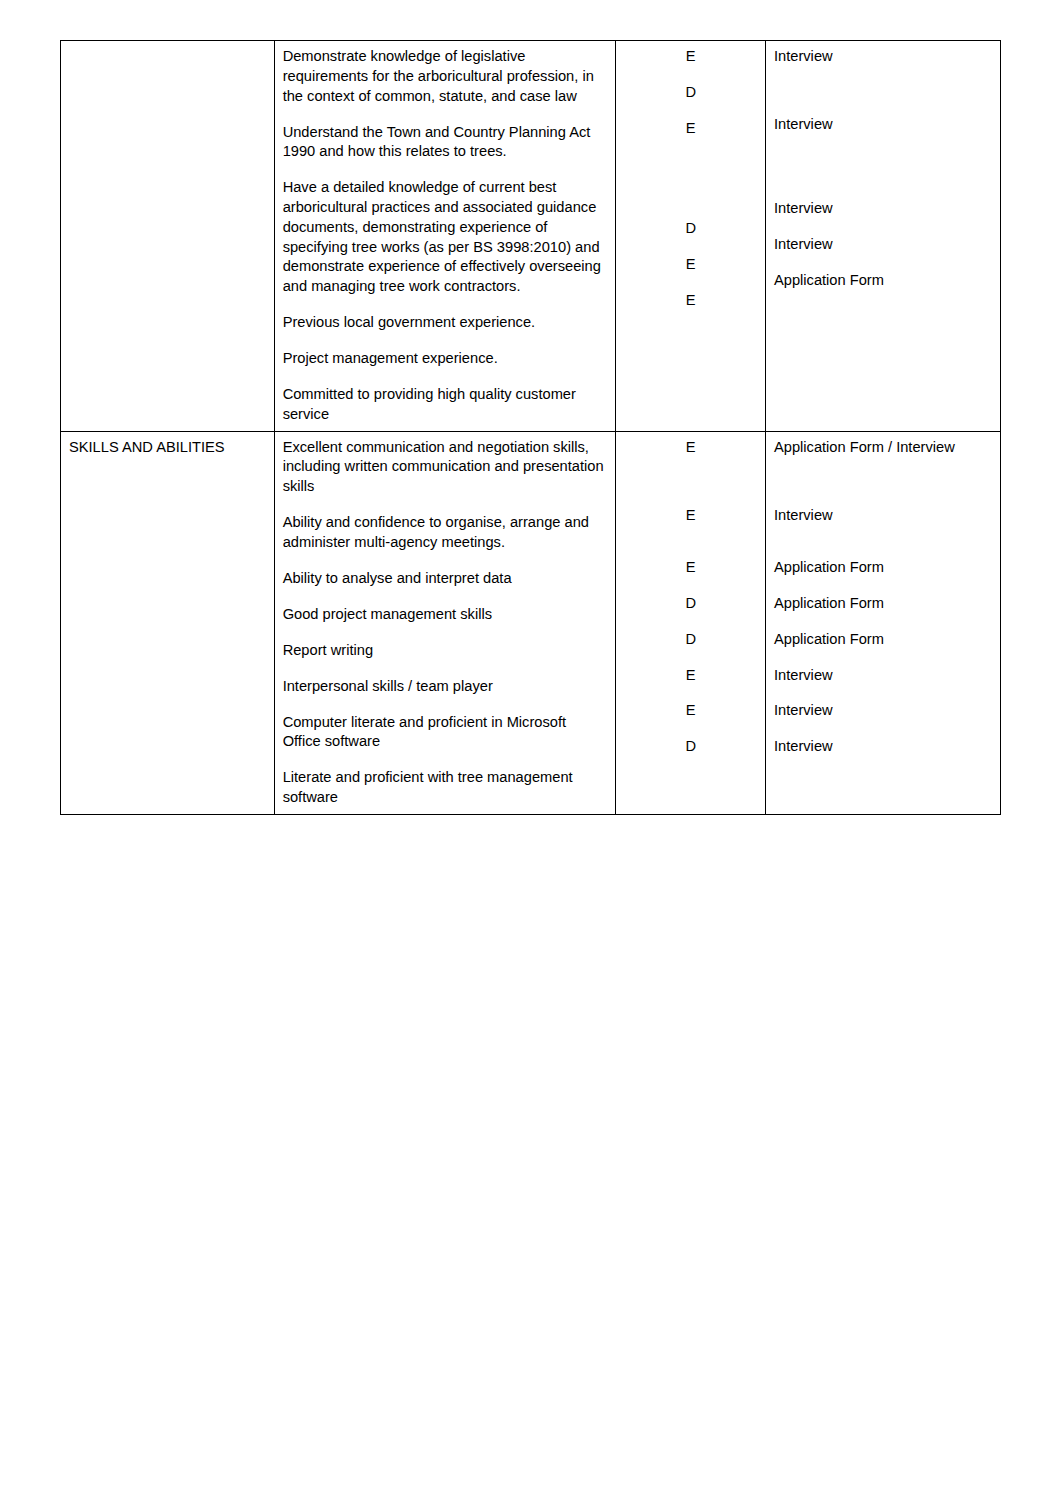| | Demonstrate knowledge of legislative requirements for the arboricultural profession, in the context of common, statute, and case law Understand the Town and Country Planning Act 1990 and how this relates to trees. Have a detailed knowledge of current best arboricultural practices and associated guidance documents, demonstrating experience of specifying tree works (as per BS 3998:2010) and demonstrate experience of effectively overseeing and managing tree work contractors. Previous local government experience. Project management experience. Committed to providing high quality customer service | E D E D E E | Interview Interview Interview Interview Application Form |
| SKILLS AND ABILITIES | Excellent communication and negotiation skills, including written communication and presentation skills Ability and confidence to organise, arrange and administer multi-agency meetings. Ability to analyse and interpret data Good project management skills Report writing Interpersonal skills / team player Computer literate and proficient in Microsoft Office software Literate and proficient with tree management software | E E E D D E E D | Application Form / Interview Interview Application Form Application Form Application Form Interview Interview Interview |